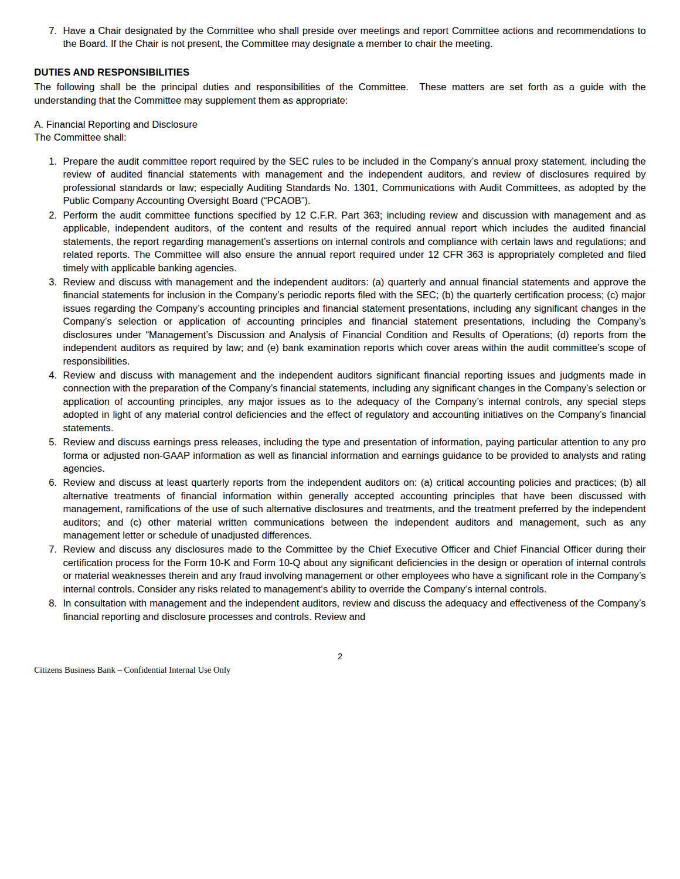Have a Chair designated by the Committee who shall preside over meetings and report Committee actions and recommendations to the Board. If the Chair is not present, the Committee may designate a member to chair the meeting.
DUTIES AND RESPONSIBILITIES
The following shall be the principal duties and responsibilities of the Committee. These matters are set forth as a guide with the understanding that the Committee may supplement them as appropriate:
A. Financial Reporting and Disclosure
The Committee shall:
Prepare the audit committee report required by the SEC rules to be included in the Company’s annual proxy statement, including the review of audited financial statements with management and the independent auditors, and review of disclosures required by professional standards or law; especially Auditing Standards No. 1301, Communications with Audit Committees, as adopted by the Public Company Accounting Oversight Board (“PCAOB”).
Perform the audit committee functions specified by 12 C.F.R. Part 363; including review and discussion with management and as applicable, independent auditors, of the content and results of the required annual report which includes the audited financial statements, the report regarding management’s assertions on internal controls and compliance with certain laws and regulations; and related reports. The Committee will also ensure the annual report required under 12 CFR 363 is appropriately completed and filed timely with applicable banking agencies.
Review and discuss with management and the independent auditors: (a) quarterly and annual financial statements and approve the financial statements for inclusion in the Company’s periodic reports filed with the SEC; (b) the quarterly certification process; (c) major issues regarding the Company’s accounting principles and financial statement presentations, including any significant changes in the Company’s selection or application of accounting principles and financial statement presentations, including the Company’s disclosures under “Management’s Discussion and Analysis of Financial Condition and Results of Operations; (d) reports from the independent auditors as required by law; and (e) bank examination reports which cover areas within the audit committee’s scope of responsibilities.
Review and discuss with management and the independent auditors significant financial reporting issues and judgments made in connection with the preparation of the Company’s financial statements, including any significant changes in the Company’s selection or application of accounting principles, any major issues as to the adequacy of the Company’s internal controls, any special steps adopted in light of any material control deficiencies and the effect of regulatory and accounting initiatives on the Company’s financial statements.
Review and discuss earnings press releases, including the type and presentation of information, paying particular attention to any pro forma or adjusted non-GAAP information as well as financial information and earnings guidance to be provided to analysts and rating agencies.
Review and discuss at least quarterly reports from the independent auditors on: (a) critical accounting policies and practices; (b) all alternative treatments of financial information within generally accepted accounting principles that have been discussed with management, ramifications of the use of such alternative disclosures and treatments, and the treatment preferred by the independent auditors; and (c) other material written communications between the independent auditors and management, such as any management letter or schedule of unadjusted differences.
Review and discuss any disclosures made to the Committee by the Chief Executive Officer and Chief Financial Officer during their certification process for the Form 10-K and Form 10-Q about any significant deficiencies in the design or operation of internal controls or material weaknesses therein and any fraud involving management or other employees who have a significant role in the Company’s internal controls. Consider any risks related to management‘s ability to override the Company‘s internal controls.
In consultation with management and the independent auditors, review and discuss the adequacy and effectiveness of the Company’s financial reporting and disclosure processes and controls. Review and
2
Citizens Business Bank – Confidential Internal Use Only